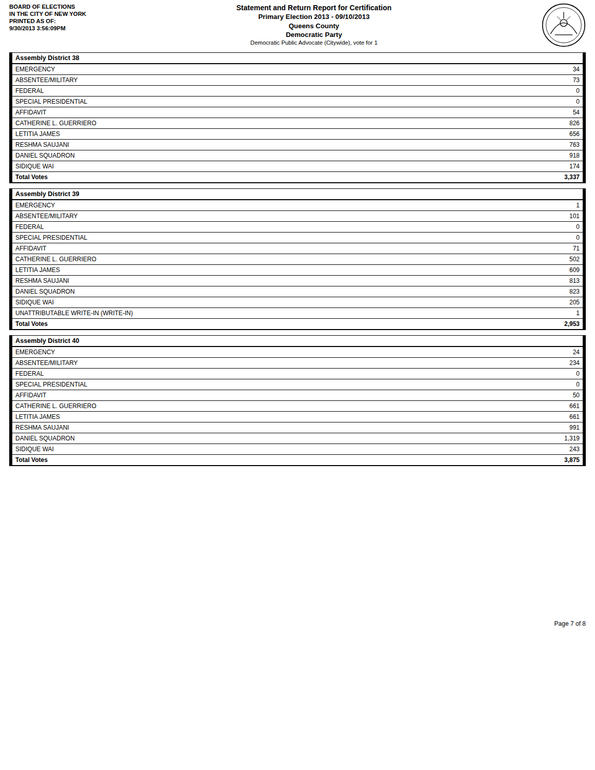BOARD OF ELECTIONS
IN THE CITY OF NEW YORK
PRINTED AS OF:
9/30/2013 3:56:09PM
Statement and Return Report for Certification
Primary Election 2013 - 09/10/2013
Queens County
Democratic Party
Democratic Public Advocate (Citywide), vote for 1
Assembly District 38
| EMERGENCY | 34 |
| ABSENTEE/MILITARY | 73 |
| FEDERAL | 0 |
| SPECIAL PRESIDENTIAL | 0 |
| AFFIDAVIT | 54 |
| CATHERINE L. GUERRIERO | 826 |
| LETITIA JAMES | 656 |
| RESHMA SAUJANI | 763 |
| DANIEL SQUADRON | 918 |
| SIDIQUE WAI | 174 |
| Total Votes | 3,337 |
Assembly District 39
| EMERGENCY | 1 |
| ABSENTEE/MILITARY | 101 |
| FEDERAL | 0 |
| SPECIAL PRESIDENTIAL | 0 |
| AFFIDAVIT | 71 |
| CATHERINE L. GUERRIERO | 502 |
| LETITIA JAMES | 609 |
| RESHMA SAUJANI | 813 |
| DANIEL SQUADRON | 823 |
| SIDIQUE WAI | 205 |
| UNATTRIBUTABLE WRITE-IN (WRITE-IN) | 1 |
| Total Votes | 2,953 |
Assembly District 40
| EMERGENCY | 24 |
| ABSENTEE/MILITARY | 234 |
| FEDERAL | 0 |
| SPECIAL PRESIDENTIAL | 0 |
| AFFIDAVIT | 50 |
| CATHERINE L. GUERRIERO | 661 |
| LETITIA JAMES | 661 |
| RESHMA SAUJANI | 991 |
| DANIEL SQUADRON | 1,319 |
| SIDIQUE WAI | 243 |
| Total Votes | 3,875 |
Page 7 of 8